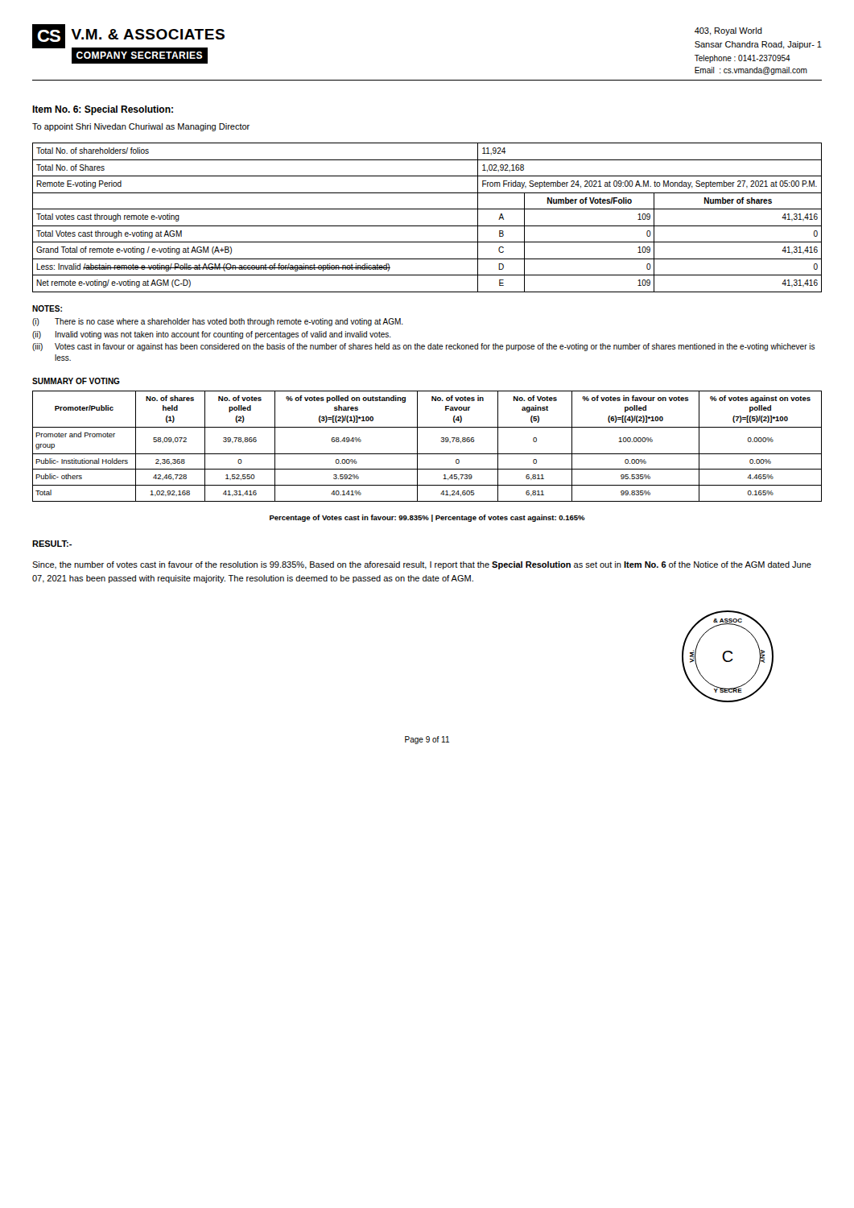CS
V.M. & ASSOCIATES
COMPANY SECRETARIES
403, Royal World
Sansar Chandra Road, Jaipur- 1
Telephone : 0141-2370954
Email : cs.vmanda@gmail.com
Item No. 6: Special Resolution:
To appoint Shri Nivedan Churiwal as Managing Director
| Total No. of shareholders/ folios | 11,924 |
| Total No. of Shares | 1,02,92,168 |
| Remote E-voting Period | From Friday, September 24, 2021 at 09:00 A.M. to Monday, September 27, 2021 at 05:00 P.M. |
| | | Number of Votes/Folio | Number of shares |
| Total votes cast through remote e-voting | A | 109 | 41,31,416 |
| Total Votes cast through e-voting at AGM | B | 0 | 0 |
| Grand Total of remote e-voting / e-voting at AGM (A+B) | C | 109 | 41,31,416 |
| Less: Invalid /abstain remote e-voting/ Polls at AGM (On account of for/against option not indicated) | D | 0 | 0 |
| Net remote e-voting/ e-voting at AGM (C-D) | E | 109 | 41,31,416 |
NOTES:
(i)
There is no case where a shareholder has voted both through remote e-voting and voting at AGM.
(ii)
Invalid voting was not taken into account for counting of percentages of valid and invalid votes.
(iii)
Votes cast in favour or against has been considered on the basis of the number of shares held as on the date reckoned for the purpose of the e-voting or the number of shares mentioned in the e-voting whichever is less.
SUMMARY OF VOTING
| Promoter/Public | No. of shares held (1) | No. of votes polled (2) | % of votes polled on outstanding shares (3)=[(2)/(1)]*100 | No. of votes in Favour (4) | No. of Votes against (5) | % of votes in favour on votes polled (6)=[(4)/(2)]*100 | % of votes against on votes polled (7)=[(5)/(2)]*100 |
| --- | --- | --- | --- | --- | --- | --- | --- |
| Promoter and Promoter group | 58,09,072 | 39,78,866 | 68.494% | 39,78,866 | 0 | 100.000% | 0.000% |
| Public- Institutional Holders | 2,36,368 | 0 | 0.00% | 0 | 0 | 0.00% | 0.00% |
| Public- others | 42,46,728 | 1,52,550 | 3.592% | 1,45,739 | 6,811 | 95.535% | 4.465% |
| Total | 1,02,92,168 | 41,31,416 | 40.141% | 41,24,605 | 6,811 | 99.835% | 0.165% |
Percentage of Votes cast in favour: 99.835% | Percentage of votes cast against: 0.165%
RESULT:-
Since, the number of votes cast in favour of the resolution is 99.835%, Based on the aforesaid result, I report that the Special Resolution as set out in Item No. 6 of the Notice of the AGM dated June 07, 2021 has been passed with requisite majority. The resolution is deemed to be passed as on the date of AGM.
& ASSOC Y SECRE V.M. ANY C
Page 9 of 11